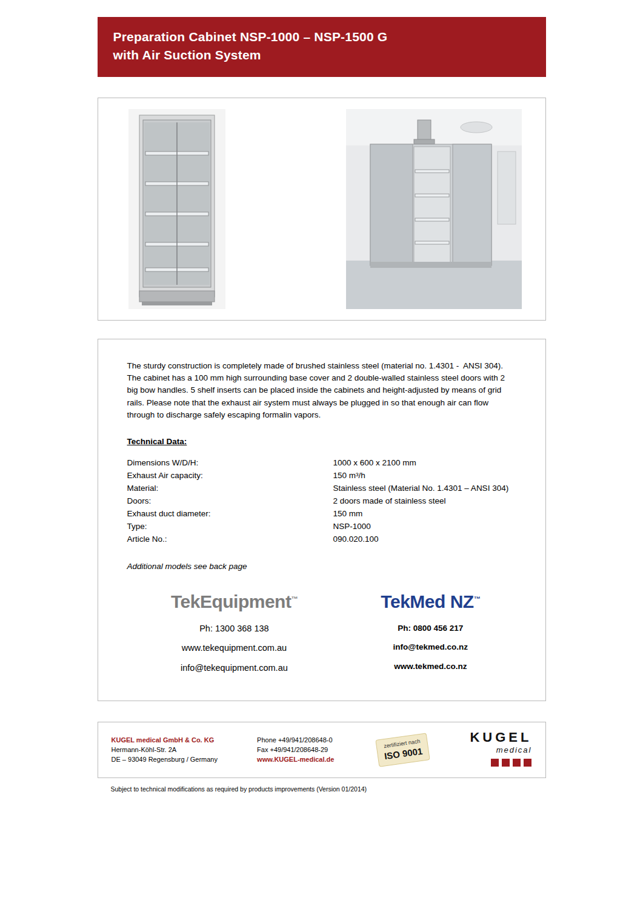Preparation Cabinet NSP-1000 – NSP-1500 G
with Air Suction System
The sturdy construction is completely made of brushed stainless steel (material no. 1.4301 - ANSI 304). The cabinet has a 100 mm high surrounding base cover and 2 double-walled stainless steel doors with 2 big bow handles. 5 shelf inserts can be placed inside the cabinets and height-adjusted by means of grid rails. Please note that the exhaust air system must always be plugged in so that enough air can flow through to discharge safely escaping formalin vapors.
Technical Data:
| Dimensions W/D/H: | 1000 x 600 x 2100 mm |
| Exhaust Air capacity: | 150 m³/h |
| Material: | Stainless steel (Material No. 1.4301 – ANSI 304) |
| Doors: | 2 doors made of stainless steel |
| Exhaust duct diameter: | 150 mm |
| Type: | NSP-1000 |
| Article No.: | 090.020.100 |
Additional models see back page
TekEquipment™
Ph: 1300 368 138
www.tekequipment.com.au
info@tekequipment.com.au
TekMed NZ™
Ph: 0800 456 217
info@tekmed.co.nz
www.tekmed.co.nz
KUGEL medical GmbH & Co. KG
Hermann-Köhl-Str. 2A
DE – 93049 Regensburg / Germany
Phone +49/941/208648-0
Fax +49/941/208648-29
www.KUGEL-medical.de
zertifiziert nach ISO 9001
KUGEL
medical
Subject to technical modifications as required by products improvements (Version 01/2014)